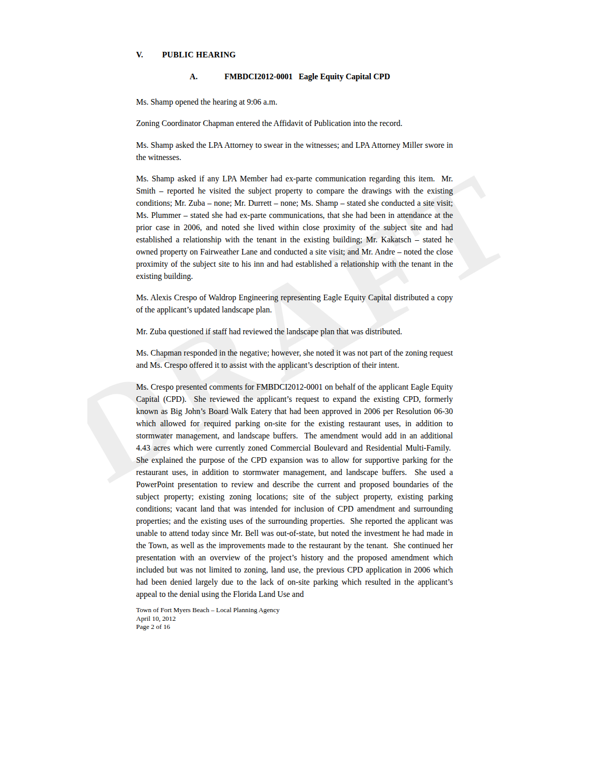DRAFT
V. PUBLIC HEARING
A. FMBDCI2012-0001 Eagle Equity Capital CPD
Ms. Shamp opened the hearing at 9:06 a.m.
Zoning Coordinator Chapman entered the Affidavit of Publication into the record.
Ms. Shamp asked the LPA Attorney to swear in the witnesses; and LPA Attorney Miller swore in the witnesses.
Ms. Shamp asked if any LPA Member had ex-parte communication regarding this item. Mr. Smith – reported he visited the subject property to compare the drawings with the existing conditions; Mr. Zuba – none; Mr. Durrett – none; Ms. Shamp – stated she conducted a site visit; Ms. Plummer – stated she had ex-parte communications, that she had been in attendance at the prior case in 2006, and noted she lived within close proximity of the subject site and had established a relationship with the tenant in the existing building; Mr. Kakatsch – stated he owned property on Fairweather Lane and conducted a site visit; and Mr. Andre – noted the close proximity of the subject site to his inn and had established a relationship with the tenant in the existing building.
Ms. Alexis Crespo of Waldrop Engineering representing Eagle Equity Capital distributed a copy of the applicant’s updated landscape plan.
Mr. Zuba questioned if staff had reviewed the landscape plan that was distributed.
Ms. Chapman responded in the negative; however, she noted it was not part of the zoning request and Ms. Crespo offered it to assist with the applicant’s description of their intent.
Ms. Crespo presented comments for FMBDCI2012-0001 on behalf of the applicant Eagle Equity Capital (CPD). She reviewed the applicant’s request to expand the existing CPD, formerly known as Big John’s Board Walk Eatery that had been approved in 2006 per Resolution 06-30 which allowed for required parking on-site for the existing restaurant uses, in addition to stormwater management, and landscape buffers. The amendment would add in an additional 4.43 acres which were currently zoned Commercial Boulevard and Residential Multi-Family. She explained the purpose of the CPD expansion was to allow for supportive parking for the restaurant uses, in addition to stormwater management, and landscape buffers. She used a PowerPoint presentation to review and describe the current and proposed boundaries of the subject property; existing zoning locations; site of the subject property, existing parking conditions; vacant land that was intended for inclusion of CPD amendment and surrounding properties; and the existing uses of the surrounding properties. She reported the applicant was unable to attend today since Mr. Bell was out-of-state, but noted the investment he had made in the Town, as well as the improvements made to the restaurant by the tenant. She continued her presentation with an overview of the project’s history and the proposed amendment which included but was not limited to zoning, land use, the previous CPD application in 2006 which had been denied largely due to the lack of on-site parking which resulted in the applicant’s appeal to the denial using the Florida Land Use and
Town of Fort Myers Beach – Local Planning Agency
April 10, 2012
Page 2 of 16